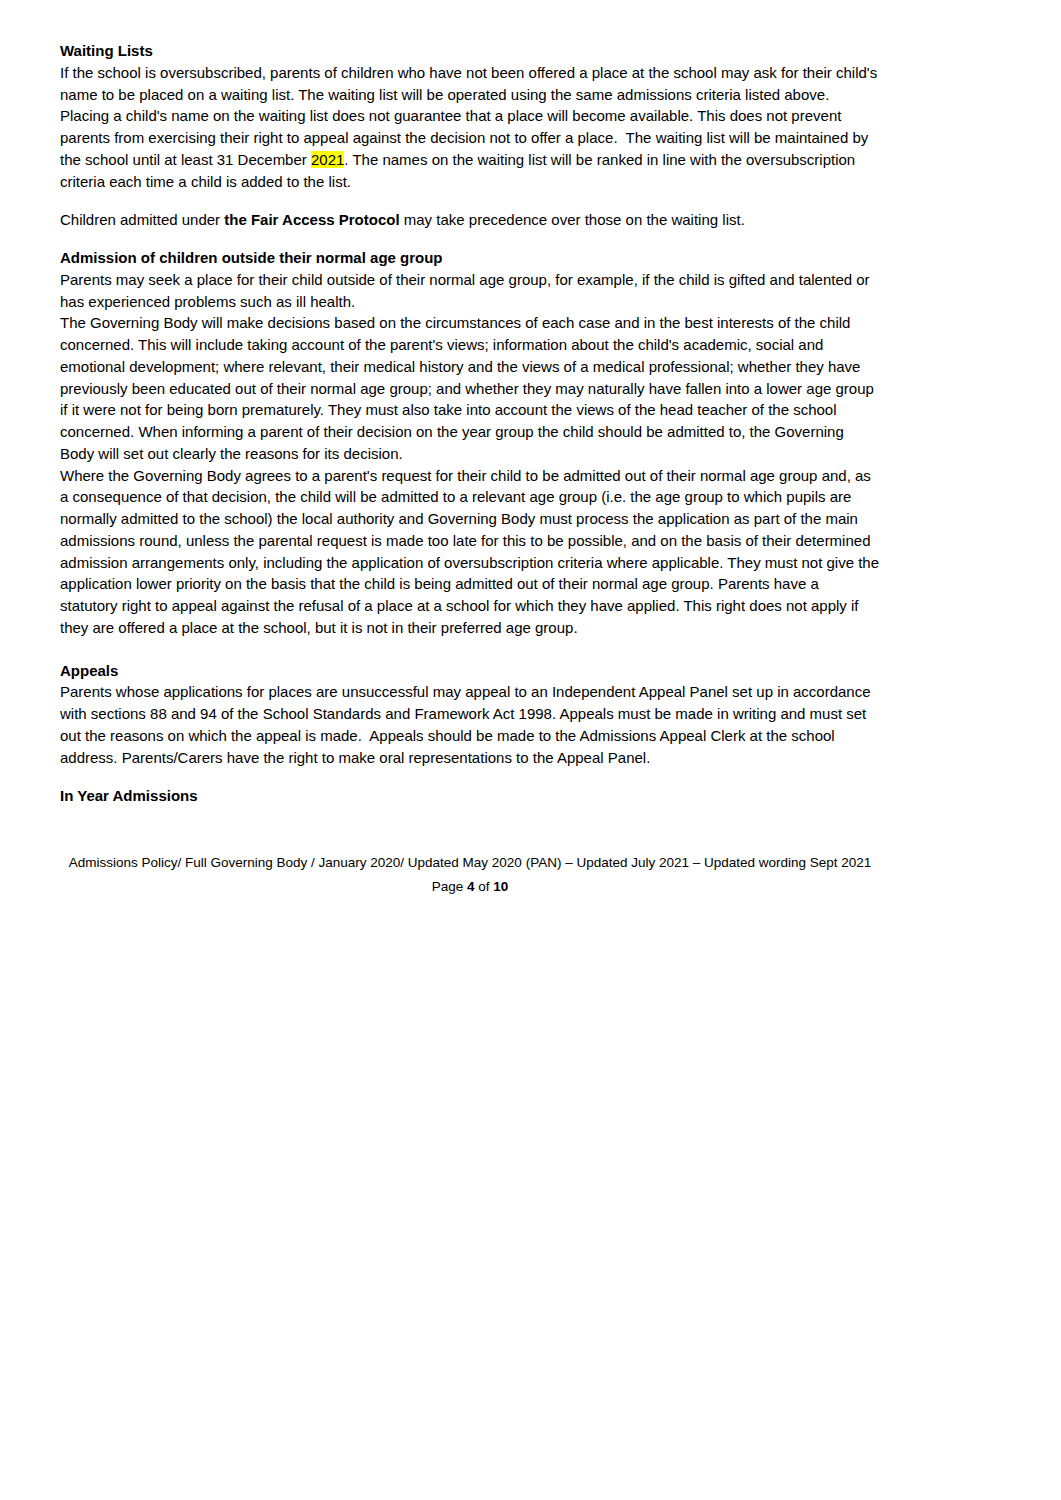Waiting Lists
If the school is oversubscribed, parents of children who have not been offered a place at the school may ask for their child's name to be placed on a waiting list. The waiting list will be operated using the same admissions criteria listed above. Placing a child's name on the waiting list does not guarantee that a place will become available. This does not prevent parents from exercising their right to appeal against the decision not to offer a place. The waiting list will be maintained by the school until at least 31 December 2021. The names on the waiting list will be ranked in line with the oversubscription criteria each time a child is added to the list.
Children admitted under the Fair Access Protocol may take precedence over those on the waiting list.
Admission of children outside their normal age group
Parents may seek a place for their child outside of their normal age group, for example, if the child is gifted and talented or has experienced problems such as ill health.
The Governing Body will make decisions based on the circumstances of each case and in the best interests of the child concerned. This will include taking account of the parent's views; information about the child's academic, social and emotional development; where relevant, their medical history and the views of a medical professional; whether they have previously been educated out of their normal age group; and whether they may naturally have fallen into a lower age group if it were not for being born prematurely. They must also take into account the views of the head teacher of the school concerned. When informing a parent of their decision on the year group the child should be admitted to, the Governing Body will set out clearly the reasons for its decision.
Where the Governing Body agrees to a parent's request for their child to be admitted out of their normal age group and, as a consequence of that decision, the child will be admitted to a relevant age group (i.e. the age group to which pupils are normally admitted to the school) the local authority and Governing Body must process the application as part of the main admissions round, unless the parental request is made too late for this to be possible, and on the basis of their determined admission arrangements only, including the application of oversubscription criteria where applicable. They must not give the application lower priority on the basis that the child is being admitted out of their normal age group. Parents have a statutory right to appeal against the refusal of a place at a school for which they have applied. This right does not apply if they are offered a place at the school, but it is not in their preferred age group.
Appeals
Parents whose applications for places are unsuccessful may appeal to an Independent Appeal Panel set up in accordance with sections 88 and 94 of the School Standards and Framework Act 1998. Appeals must be made in writing and must set out the reasons on which the appeal is made. Appeals should be made to the Admissions Appeal Clerk at the school address. Parents/Carers have the right to make oral representations to the Appeal Panel.
In Year Admissions
Admissions Policy/ Full Governing Body / January 2020/ Updated May 2020 (PAN) – Updated July 2021 – Updated wording Sept 2021
Page 4 of 10